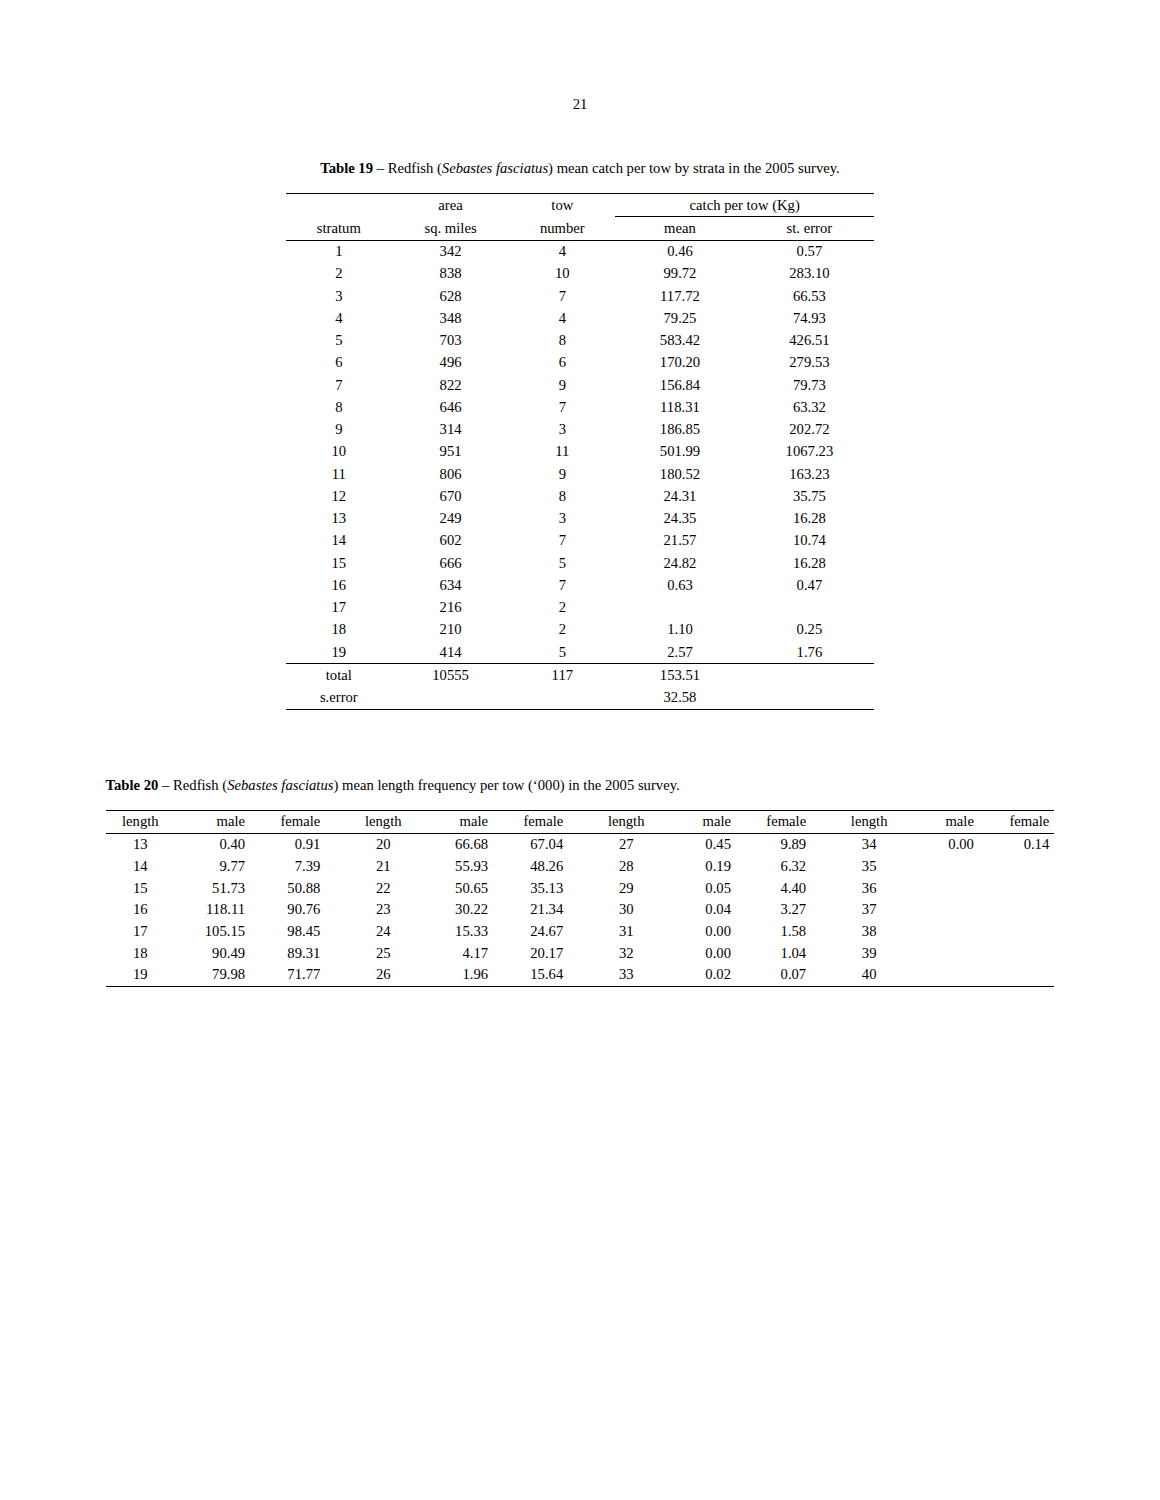21
Table 19 – Redfish (Sebastes fasciatus) mean catch per tow by strata in the 2005 survey.
| | area | tow | catch per tow (Kg) |
| --- | --- | --- | --- |
| stratum | sq. miles | number | mean | st. error |
| 1 | 342 | 4 | 0.46 | 0.57 |
| 2 | 838 | 10 | 99.72 | 283.10 |
| 3 | 628 | 7 | 117.72 | 66.53 |
| 4 | 348 | 4 | 79.25 | 74.93 |
| 5 | 703 | 8 | 583.42 | 426.51 |
| 6 | 496 | 6 | 170.20 | 279.53 |
| 7 | 822 | 9 | 156.84 | 79.73 |
| 8 | 646 | 7 | 118.31 | 63.32 |
| 9 | 314 | 3 | 186.85 | 202.72 |
| 10 | 951 | 11 | 501.99 | 1067.23 |
| 11 | 806 | 9 | 180.52 | 163.23 |
| 12 | 670 | 8 | 24.31 | 35.75 |
| 13 | 249 | 3 | 24.35 | 16.28 |
| 14 | 602 | 7 | 21.57 | 10.74 |
| 15 | 666 | 5 | 24.82 | 16.28 |
| 16 | 634 | 7 | 0.63 | 0.47 |
| 17 | 216 | 2 | | |
| 18 | 210 | 2 | 1.10 | 0.25 |
| 19 | 414 | 5 | 2.57 | 1.76 |
| total | 10555 | 117 | 153.51 | |
| s.error | | | 32.58 | |
Table 20 – Redfish (Sebastes fasciatus) mean length frequency per tow (‘000) in the 2005 survey.
| length | male | female | | length | male | female | | length | male | female | | length | male | female |
| --- | --- | --- | --- | --- | --- | --- | --- | --- | --- | --- | --- | --- | --- | --- |
| 13 | 0.40 | 0.91 | | 20 | 66.68 | 67.04 | | 27 | 0.45 | 9.89 | | 34 | 0.00 | 0.14 |
| 14 | 9.77 | 7.39 | | 21 | 55.93 | 48.26 | | 28 | 0.19 | 6.32 | | 35 | | |
| 15 | 51.73 | 50.88 | | 22 | 50.65 | 35.13 | | 29 | 0.05 | 4.40 | | 36 | | |
| 16 | 118.11 | 90.76 | | 23 | 30.22 | 21.34 | | 30 | 0.04 | 3.27 | | 37 | | |
| 17 | 105.15 | 98.45 | | 24 | 15.33 | 24.67 | | 31 | 0.00 | 1.58 | | 38 | | |
| 18 | 90.49 | 89.31 | | 25 | 4.17 | 20.17 | | 32 | 0.00 | 1.04 | | 39 | | |
| 19 | 79.98 | 71.77 | | 26 | 1.96 | 15.64 | | 33 | 0.02 | 0.07 | | 40 | | |